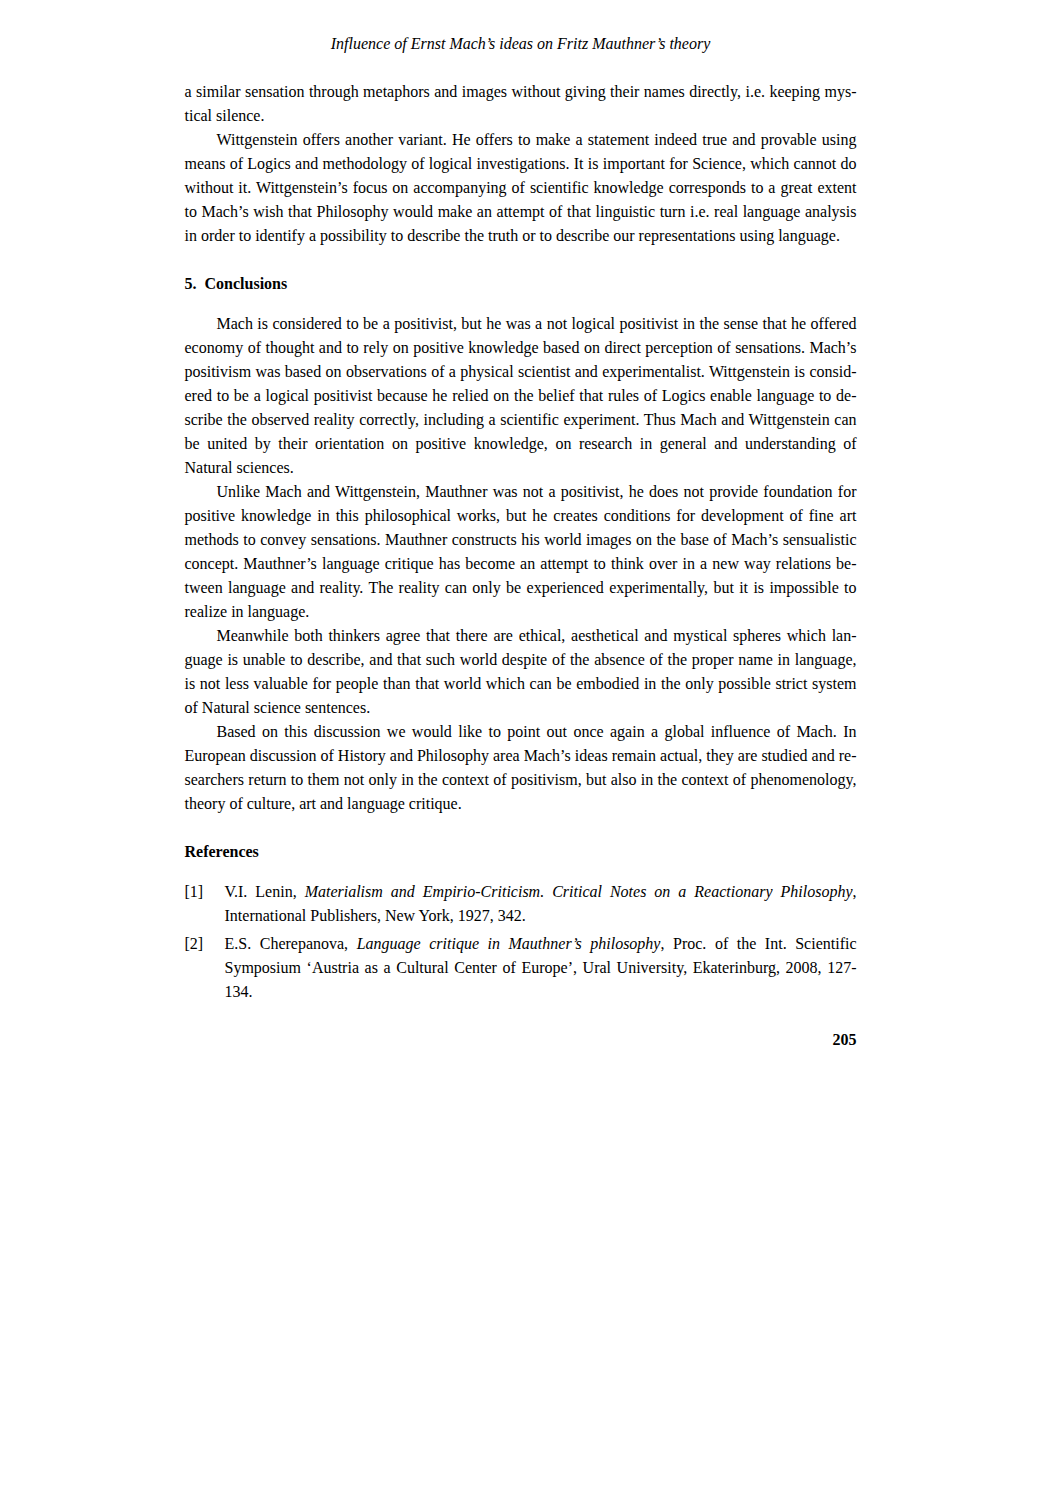Influence of Ernst Mach’s ideas on Fritz Mauthner’s theory
a similar sensation through metaphors and images without giving their names directly, i.e. keeping mystical silence.
Wittgenstein offers another variant. He offers to make a statement indeed true and provable using means of Logics and methodology of logical investigations. It is important for Science, which cannot do without it. Wittgenstein’s focus on accompanying of scientific knowledge corresponds to a great extent to Mach’s wish that Philosophy would make an attempt of that linguistic turn i.e. real language analysis in order to identify a possibility to describe the truth or to describe our representations using language.
5. Conclusions
Mach is considered to be a positivist, but he was a not logical positivist in the sense that he offered economy of thought and to rely on positive knowledge based on direct perception of sensations. Mach’s positivism was based on observations of a physical scientist and experimentalist. Wittgenstein is considered to be a logical positivist because he relied on the belief that rules of Logics enable language to describe the observed reality correctly, including a scientific experiment. Thus Mach and Wittgenstein can be united by their orientation on positive knowledge, on research in general and understanding of Natural sciences.
Unlike Mach and Wittgenstein, Mauthner was not a positivist, he does not provide foundation for positive knowledge in this philosophical works, but he creates conditions for development of fine art methods to convey sensations. Mauthner constructs his world images on the base of Mach’s sensualistic concept. Mauthner’s language critique has become an attempt to think over in a new way relations between language and reality. The reality can only be experienced experimentally, but it is impossible to realize in language.
Meanwhile both thinkers agree that there are ethical, aesthetical and mystical spheres which language is unable to describe, and that such world despite of the absence of the proper name in language, is not less valuable for people than that world which can be embodied in the only possible strict system of Natural science sentences.
Based on this discussion we would like to point out once again a global influence of Mach. In European discussion of History and Philosophy area Mach’s ideas remain actual, they are studied and researchers return to them not only in the context of positivism, but also in the context of phenomenology, theory of culture, art and language critique.
References
[1] V.I. Lenin, Materialism and Empirio-Criticism. Critical Notes on a Reactionary Philosophy, International Publishers, New York, 1927, 342.
[2] E.S. Cherepanova, Language critique in Mauthner’s philosophy, Proc. of the Int. Scientific Symposium ‘Austria as a Cultural Center of Europe’, Ural University, Ekaterinburg, 2008, 127-134.
205